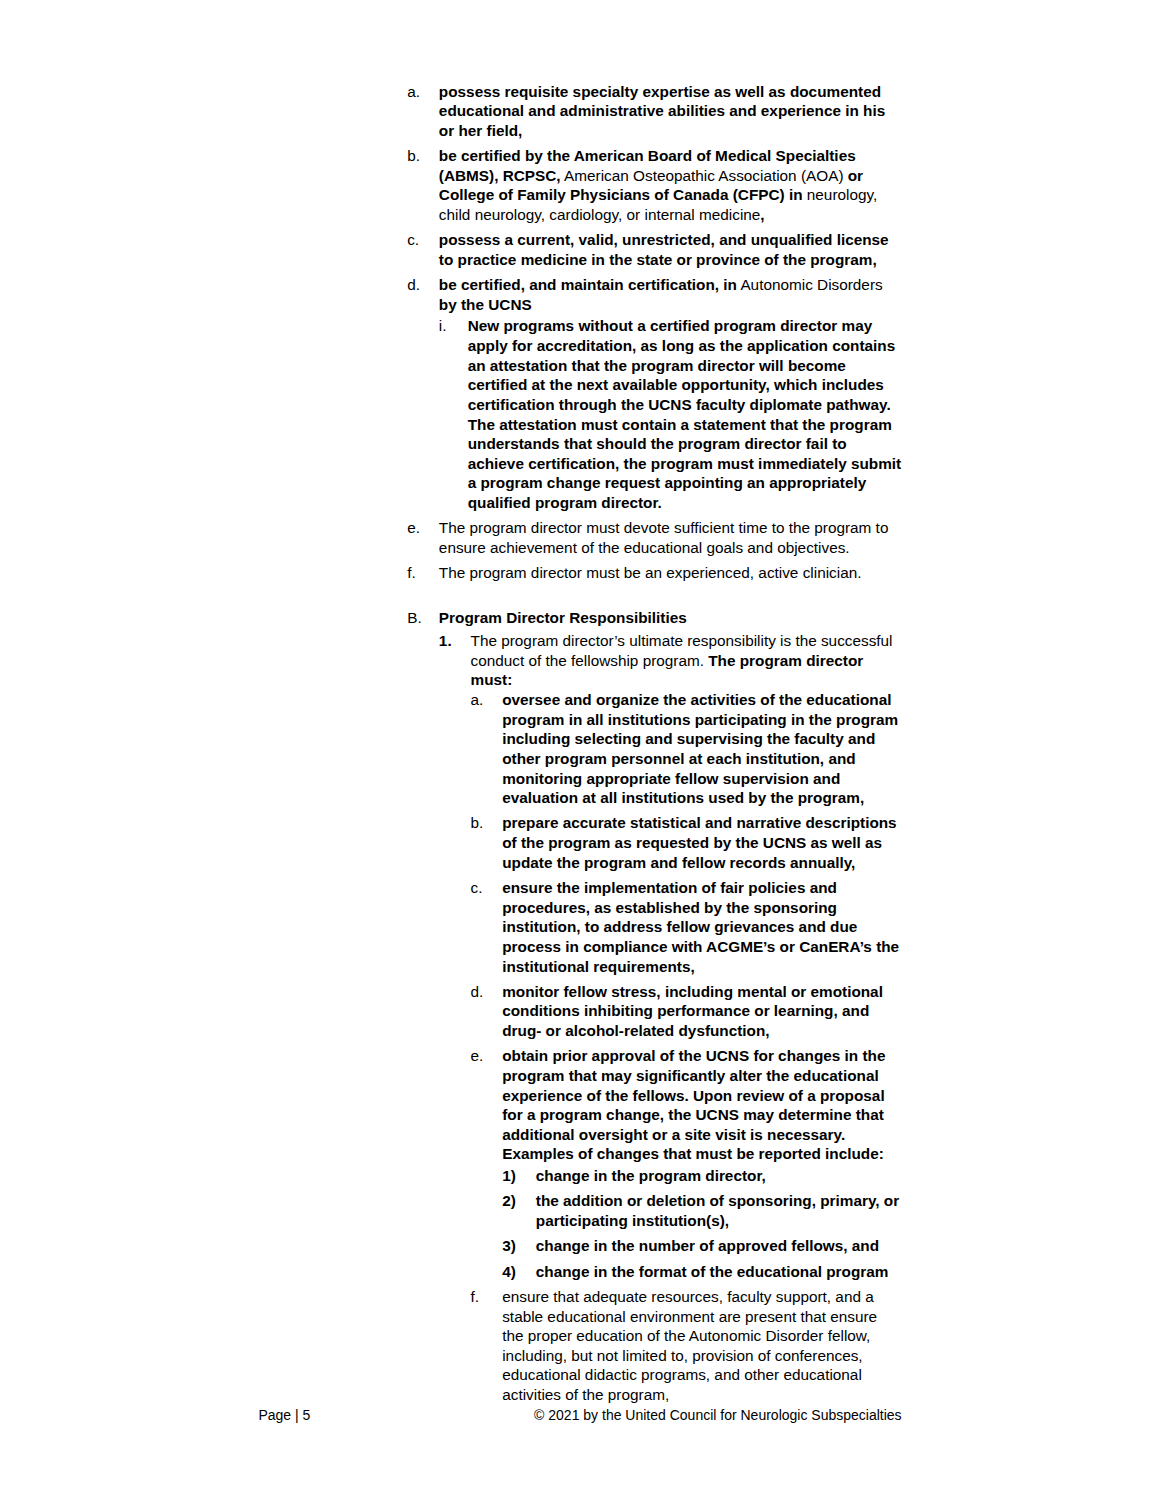a. possess requisite specialty expertise as well as documented educational and administrative abilities and experience in his or her field,
b. be certified by the American Board of Medical Specialties (ABMS), RCPSC, American Osteopathic Association (AOA) or College of Family Physicians of Canada (CFPC) in neurology, child neurology, cardiology, or internal medicine,
c. possess a current, valid, unrestricted, and unqualified license to practice medicine in the state or province of the program,
d. be certified, and maintain certification, in Autonomic Disorders by the UCNS
i. New programs without a certified program director may apply for accreditation, as long as the application contains an attestation that the program director will become certified at the next available opportunity, which includes certification through the UCNS faculty diplomate pathway. The attestation must contain a statement that the program understands that should the program director fail to achieve certification, the program must immediately submit a program change request appointing an appropriately qualified program director.
e. The program director must devote sufficient time to the program to ensure achievement of the educational goals and objectives.
f. The program director must be an experienced, active clinician.
B. Program Director Responsibilities
1. The program director’s ultimate responsibility is the successful conduct of the fellowship program. The program director must:
a. oversee and organize the activities of the educational program in all institutions participating in the program including selecting and supervising the faculty and other program personnel at each institution, and monitoring appropriate fellow supervision and evaluation at all institutions used by the program,
b. prepare accurate statistical and narrative descriptions of the program as requested by the UCNS as well as update the program and fellow records annually,
c. ensure the implementation of fair policies and procedures, as established by the sponsoring institution, to address fellow grievances and due process in compliance with ACGME’s or CanERA’s the institutional requirements,
d. monitor fellow stress, including mental or emotional conditions inhibiting performance or learning, and drug- or alcohol-related dysfunction,
e. obtain prior approval of the UCNS for changes in the program that may significantly alter the educational experience of the fellows. Upon review of a proposal for a program change, the UCNS may determine that additional oversight or a site visit is necessary. Examples of changes that must be reported include:
1) change in the program director,
2) the addition or deletion of sponsoring, primary, or participating institution(s),
3) change in the number of approved fellows, and
4) change in the format of the educational program
f. ensure that adequate resources, faculty support, and a stable educational environment are present that ensure the proper education of the Autonomic Disorder fellow, including, but not limited to, provision of conferences, educational didactic programs, and other educational activities of the program,
Page | 5 © 2021 by the United Council for Neurologic Subspecialties